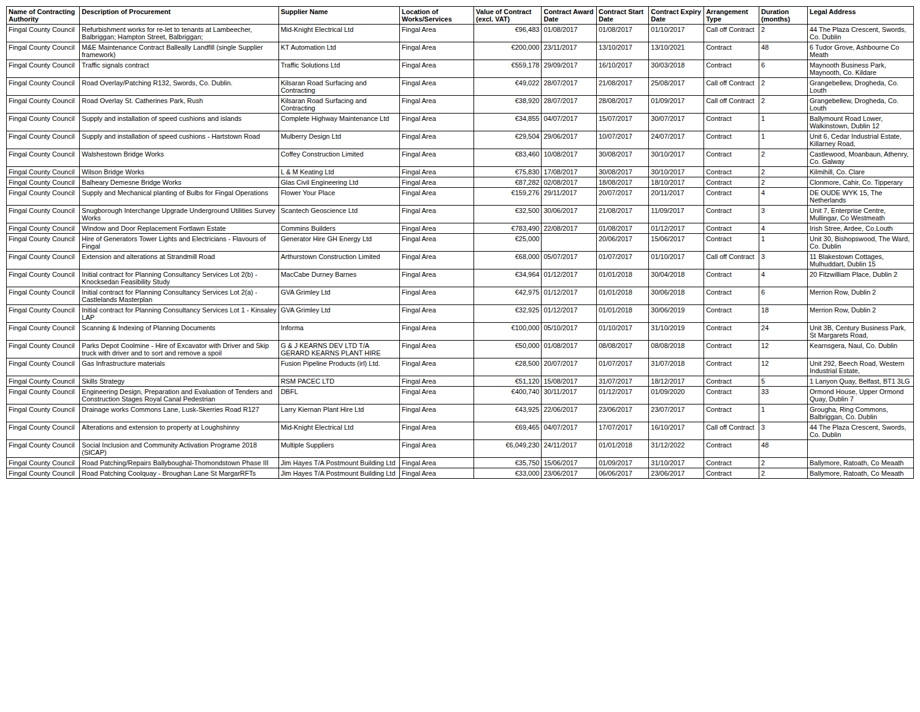| Name of Contracting Authority | Description of Procurement | Supplier Name | Location of Works/Services | Value of Contract (excl. VAT) | Contract Award Date | Contract Start Date | Contract Expiry Date | Arrangement Type | Duration (months) | Legal Address |
| --- | --- | --- | --- | --- | --- | --- | --- | --- | --- | --- |
| Fingal County Council | Refurbishment works for re-let to tenants at Lambeecher, Balbriggan; Hampton Street, Balbriggan; | Mid-Knight Electrical Ltd | Fingal Area | €96,483 | 01/08/2017 | 01/08/2017 | 01/10/2017 | Call off Contract | 2 | 44 The Plaza Crescent, Swords, Co. Dublin |
| Fingal County Council | M&E Maintenance Contract Balleally Landfill (single Supplier framework) | KT Automation Ltd | Fingal Area | €200,000 | 23/11/2017 | 13/10/2017 | 13/10/2021 | Contract | 48 | 6 Tudor Grove, Ashbourne Co Meath |
| Fingal County Council | Traffic signals contract | Traffic Solutions Ltd | Fingal Area | €559,178 | 29/09/2017 | 16/10/2017 | 30/03/2018 | Contract | 6 | Maynooth Business Park, Maynooth, Co. Kildare |
| Fingal County Council | Road Overlay/Patching R132, Swords, Co. Dublin. | Kilsaran Road Surfacing and Contracting | Fingal Area | €49,022 | 28/07/2017 | 21/08/2017 | 25/08/2017 | Call off Contract | 2 | Grangebellew, Drogheda, Co. Louth |
| Fingal County Council | Road Overlay St. Catherines Park, Rush | Kilsaran Road Surfacing and Contracting | Fingal Area | €38,920 | 28/07/2017 | 28/08/2017 | 01/09/2017 | Call off Contract | 2 | Grangebellew, Drogheda, Co. Louth |
| Fingal County Council | Supply and installation of speed cushions and islands | Complete Highway Maintenance Ltd | Fingal Area | €34,855 | 04/07/2017 | 15/07/2017 | 30/07/2017 | Contract | 1 | Ballymount Road Lower, Walkinstown, Dublin 12 |
| Fingal County Council | Supply and installation of speed cushions - Hartstown Road | Mulberry Design Ltd | Fingal Area | €29,504 | 29/06/2017 | 10/07/2017 | 24/07/2017 | Contract | 1 | Unit 6, Cedar Industrial Estate, Killarney Road, |
| Fingal County Council | Walshestown Bridge Works | Coffey Construction Limited | Fingal Area | €83,460 | 10/08/2017 | 30/08/2017 | 30/10/2017 | Contract | 2 | Castlewood, Moanbaun, Athenry, Co. Galway |
| Fingal County Council | Wilson Bridge Works | L & M Keating Ltd | Fingal Area | €75,830 | 17/08/2017 | 30/08/2017 | 30/10/2017 | Contract | 2 | Kilmihill, Co. Clare |
| Fingal County Council | Balheary Demesne Bridge Works | Glas Civil Engineering Ltd | Fingal Area | €87,282 | 02/08/2017 | 18/08/2017 | 18/10/2017 | Contract | 2 | Clonmore, Cahir, Co. Tipperary |
| Fingal County Council | Supply and Mechanical planting of Bulbs for Fingal Operations | Flower Your Place | Fingal Area | €159,276 | 29/11/2017 | 20/07/2017 | 20/11/2017 | Contract | 4 | DE OUDE WYK 15, The Netherlands |
| Fingal County Council | Snugborough Interchange Upgrade Underground Utilities Survey Works | Scantech Geoscience Ltd | Fingal Area | €32,500 | 30/06/2017 | 21/08/2017 | 11/09/2017 | Contract | 3 | Unit 7, Enterprise Centre, Mullingar, Co Westmeath |
| Fingal County Council | Window and Door Replacement Fortlawn Estate | Commins Builders | Fingal Area | €783,490 | 22/08/2017 | 01/08/2017 | 01/12/2017 | Contract | 4 | Irish Stree, Ardee, Co.Louth |
| Fingal County Council | Hire of Generators Tower Lights and Electricians - Flavours of Fingal | Generator Hire GH Energy Ltd | Fingal Area | €25,000 | | 20/06/2017 | 15/06/2017 | Contract | 1 | Unit 30, Bishopswood, The Ward, Co. Dublin |
| Fingal County Council | Extension and alterations at Strandmill Road | Arthurstown Construction Limited | Fingal Area | €68,000 | 05/07/2017 | 01/07/2017 | 01/10/2017 | Call off Contract | 3 | 11 Blakestown Cottages, Mulhuddart, Dublin 15 |
| Fingal County Council | Initial contract for Planning Consultancy Services Lot 2(b) - Knocksedan Feasibility Study | MacCabe Durney Barnes | Fingal Area | €34,964 | 01/12/2017 | 01/01/2018 | 30/04/2018 | Contract | 4 | 20 Fitzwilliam Place, Dublin 2 |
| Fingal County Council | Initial contract for Planning Consultancy Services Lot 2(a) - Castlelands Masterplan | GVA Grimley Ltd | Fingal Area | €42,975 | 01/12/2017 | 01/01/2018 | 30/06/2018 | Contract | 6 | Merrion Row, Dublin 2 |
| Fingal County Council | Initial contract for Planning Consultancy Services Lot 1 - Kinsaley LAP | GVA Grimley Ltd | Fingal Area | €32,925 | 01/12/2017 | 01/01/2018 | 30/06/2019 | Contract | 18 | Merrion Row, Dublin 2 |
| Fingal County Council | Scanning & Indexing of Planning Documents | Informa | Fingal Area | €100,000 | 05/10/2017 | 01/10/2017 | 31/10/2019 | Contract | 24 | Unit 3B, Century Business Park, St Margarets Road, |
| Fingal County Council | Parks Depot Coolmine - Hire of Excavator with Driver and Skip truck with driver and to sort and remove a spoil | G & J KEARNS DEV LTD T/A GERARD KEARNS PLANT HIRE | Fingal Area | €50,000 | 01/08/2017 | 08/08/2017 | 08/08/2018 | Contract | 12 | Kearnsgera, Naul, Co. Dublin |
| Fingal County Council | Gas Infrastructure materials | Fusion Pipeline Products (irl) Ltd. | Fingal Area | €28,500 | 20/07/2017 | 01/07/2017 | 31/07/2018 | Contract | 12 | Unit 292, Beech Road, Western Industrial Estate, |
| Fingal County Council | Skills Strategy | RSM PACEC LTD | Fingal Area | €51,120 | 15/08/2017 | 31/07/2017 | 18/12/2017 | Contract | 5 | 1 Lanyon Quay, Belfast, BT1 3LG |
| Fingal County Council | Engineering Design, Preparation and Evaluation of Tenders and Construction Stages Royal Canal Pedestrian | DBFL | Fingal Area | €400,740 | 30/11/2017 | 01/12/2017 | 01/09/2020 | Contract | 33 | Ormond House, Upper Ormond Quay, Dublin 7 |
| Fingal County Council | Drainage works Commons Lane, Lusk-Skerries Road R127 | Larry Kiernan Plant Hire Ltd | Fingal Area | €43,925 | 22/06/2017 | 23/06/2017 | 23/07/2017 | Contract | 1 | Grougha, Ring Commons, Balbriggan, Co. Dublin |
| Fingal County Council | Alterations and extension to property at Loughshinny | Mid-Knight Electrical Ltd | Fingal Area | €69,465 | 04/07/2017 | 17/07/2017 | 16/10/2017 | Call off Contract | 3 | 44 The Plaza Crescent, Swords, Co. Dublin |
| Fingal County Council | Social Inclusion and Community Activation Programe 2018 (SICAP) | Multiple Suppliers | Fingal Area | €6,049,230 | 24/11/2017 | 01/01/2018 | 31/12/2022 | Contract | 48 | |
| Fingal County Council | Road Patching/Repairs Ballyboughal-Thomondstown Phase III | Jim Hayes T/A Postmount Building Ltd | Fingal Area | €35,750 | 15/06/2017 | 01/09/2017 | 31/10/2017 | Contract | 2 | Ballymore, Ratoath, Co Meaath |
| Fingal County Council | Road Patching Coolquay - Broughan Lane St MargarRFTs | Jim Hayes T/A Postmount Building Ltd | Fingal Area | €33,000 | 23/06/2017 | 06/06/2017 | 23/06/2017 | Contract | 2 | Ballymore, Ratoath, Co Meaath |